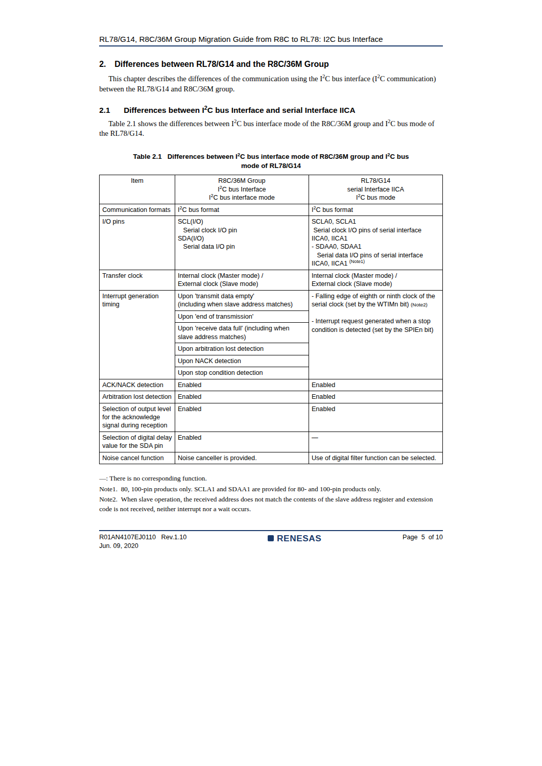RL78/G14, R8C/36M Group Migration Guide from R8C to RL78: I2C bus Interface
2. Differences between RL78/G14 and the R8C/36M Group
This chapter describes the differences of the communication using the I2C bus interface (I2C communication) between the RL78/G14 and R8C/36M group.
2.1 Differences between I2C bus Interface and serial Interface IICA
Table 2.1 shows the differences between I2C bus interface mode of the R8C/36M group and I2C bus mode of the RL78/G14.
Table 2.1 Differences between I2C bus interface mode of R8C/36M group and I2C bus mode of RL78/G14
| Item | R8C/36M Group I 2 C bus Interface I 2 C bus interface mode | RL78/G14 serial Interface IICA I 2 C bus mode |
| --- | --- | --- |
| Communication formats | I 2 C bus format | I 2 C bus format |
| I/O pins | SCL(I/O) Serial clock I/O pin SDA(I/O) Serial data I/O pin | SCLA0, SCLA1 Serial clock I/O pins of serial interface IICA0, IICA1 - SDAA0, SDAA1 Serial data I/O pins of serial interface IICA0, IICA1 (Note1) |
| Transfer clock | Internal clock (Master mode) / External clock (Slave mode) | Internal clock (Master mode) / External clock (Slave mode) |
| Interrupt generation timing | Upon 'transmit data empty' (including when slave address matches) | - Falling edge of eighth or ninth clock of the serial clock (set by the WTIMn bit) (Note2) - Interrupt request generated when a stop condition is detected (set by the SPIEn bit) |
| Upon 'end of transmission' |
| Upon 'receive data full' (including when slave address matches) |
| Upon arbitration lost detection |
| Upon NACK detection |
| Upon stop condition detection |
| ACK/NACK detection | Enabled | Enabled |
| Arbitration lost detection | Enabled | Enabled |
| Selection of output level for the acknowledge signal during reception | Enabled | Enabled |
| Selection of digital delay value for the SDA pin | Enabled | — |
| Noise cancel function | Noise canceller is provided. | Use of digital filter function can be selected. |
—: There is no corresponding function.
Note1. 80, 100-pin products only. SCLA1 and SDAA1 are provided for 80- and 100-pin products only.
Note2. When slave operation, the received address does not match the contents of the slave address register and extension code is not received, neither interrupt nor a wait occurs.
R01AN4107EJ0110 Rev.1.10
Jun. 09, 2020
RENESAS
Page 5 of 10